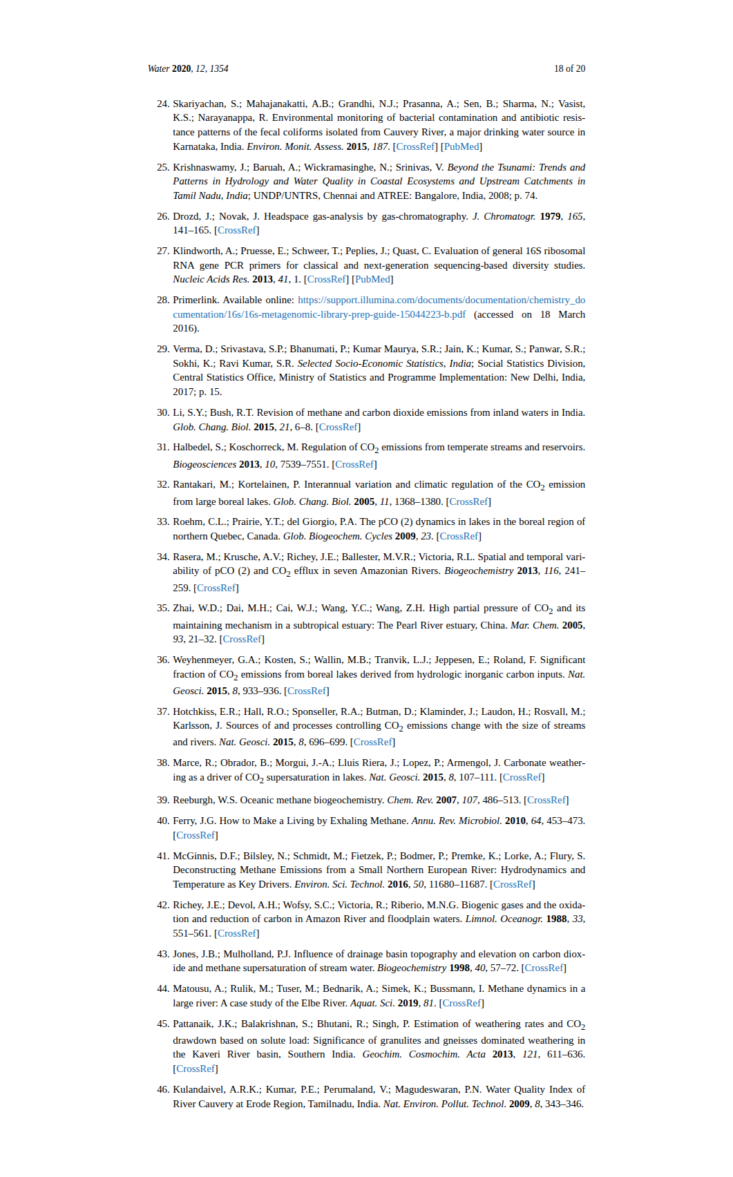Water 2020, 12, 1354
18 of 20
Skariyachan, S.; Mahajanakatti, A.B.; Grandhi, N.J.; Prasanna, A.; Sen, B.; Sharma, N.; Vasist, K.S.; Narayanappa, R. Environmental monitoring of bacterial contamination and antibiotic resistance patterns of the fecal coliforms isolated from Cauvery River, a major drinking water source in Karnataka, India. Environ. Monit. Assess. 2015, 187. [CrossRef] [PubMed]
Krishnaswamy, J.; Baruah, A.; Wickramasinghe, N.; Srinivas, V. Beyond the Tsunami: Trends and Patterns in Hydrology and Water Quality in Coastal Ecosystems and Upstream Catchments in Tamil Nadu, India; UNDP/UNTRS, Chennai and ATREE: Bangalore, India, 2008; p. 74.
Drozd, J.; Novak, J. Headspace gas-analysis by gas-chromatography. J. Chromatogr. 1979, 165, 141–165. [CrossRef]
Klindworth, A.; Pruesse, E.; Schweer, T.; Peplies, J.; Quast, C. Evaluation of general 16S ribosomal RNA gene PCR primers for classical and next-generation sequencing-based diversity studies. Nucleic Acids Res. 2013, 41, 1. [CrossRef] [PubMed]
Primerlink. Available online: https://support.illumina.com/documents/documentation/chemistry_documentation/16s/16s-metagenomic-library-prep-guide-15044223-b.pdf (accessed on 18 March 2016).
Verma, D.; Srivastava, S.P.; Bhanumati, P.; Kumar Maurya, S.R.; Jain, K.; Kumar, S.; Panwar, S.R.; Sokhi, K.; Ravi Kumar, S.R. Selected Socio-Economic Statistics, India; Social Statistics Division, Central Statistics Office, Ministry of Statistics and Programme Implementation: New Delhi, India, 2017; p. 15.
Li, S.Y.; Bush, R.T. Revision of methane and carbon dioxide emissions from inland waters in India. Glob. Chang. Biol. 2015, 21, 6–8. [CrossRef]
Halbedel, S.; Koschorreck, M. Regulation of CO2 emissions from temperate streams and reservoirs. Biogeosciences 2013, 10, 7539–7551. [CrossRef]
Rantakari, M.; Kortelainen, P. Interannual variation and climatic regulation of the CO2 emission from large boreal lakes. Glob. Chang. Biol. 2005, 11, 1368–1380. [CrossRef]
Roehm, C.L.; Prairie, Y.T.; del Giorgio, P.A. The pCO (2) dynamics in lakes in the boreal region of northern Quebec, Canada. Glob. Biogeochem. Cycles 2009, 23. [CrossRef]
Rasera, M.; Krusche, A.V.; Richey, J.E.; Ballester, M.V.R.; Victoria, R.L. Spatial and temporal variability of pCO (2) and CO2 efflux in seven Amazonian Rivers. Biogeochemistry 2013, 116, 241–259. [CrossRef]
Zhai, W.D.; Dai, M.H.; Cai, W.J.; Wang, Y.C.; Wang, Z.H. High partial pressure of CO2 and its maintaining mechanism in a subtropical estuary: The Pearl River estuary, China. Mar. Chem. 2005, 93, 21–32. [CrossRef]
Weyhenmeyer, G.A.; Kosten, S.; Wallin, M.B.; Tranvik, L.J.; Jeppesen, E.; Roland, F. Significant fraction of CO2 emissions from boreal lakes derived from hydrologic inorganic carbon inputs. Nat. Geosci. 2015, 8, 933–936. [CrossRef]
Hotchkiss, E.R.; Hall, R.O.; Sponseller, R.A.; Butman, D.; Klaminder, J.; Laudon, H.; Rosvall, M.; Karlsson, J. Sources of and processes controlling CO2 emissions change with the size of streams and rivers. Nat. Geosci. 2015, 8, 696–699. [CrossRef]
Marce, R.; Obrador, B.; Morgui, J.-A.; Lluis Riera, J.; Lopez, P.; Armengol, J. Carbonate weathering as a driver of CO2 supersaturation in lakes. Nat. Geosci. 2015, 8, 107–111. [CrossRef]
Reeburgh, W.S. Oceanic methane biogeochemistry. Chem. Rev. 2007, 107, 486–513. [CrossRef]
Ferry, J.G. How to Make a Living by Exhaling Methane. Annu. Rev. Microbiol. 2010, 64, 453–473. [CrossRef]
McGinnis, D.F.; Bilsley, N.; Schmidt, M.; Fietzek, P.; Bodmer, P.; Premke, K.; Lorke, A.; Flury, S. Deconstructing Methane Emissions from a Small Northern European River: Hydrodynamics and Temperature as Key Drivers. Environ. Sci. Technol. 2016, 50, 11680–11687. [CrossRef]
Richey, J.E.; Devol, A.H.; Wofsy, S.C.; Victoria, R.; Riberio, M.N.G. Biogenic gases and the oxidation and reduction of carbon in Amazon River and floodplain waters. Limnol. Oceanogr. 1988, 33, 551–561. [CrossRef]
Jones, J.B.; Mulholland, P.J. Influence of drainage basin topography and elevation on carbon dioxide and methane supersaturation of stream water. Biogeochemistry 1998, 40, 57–72. [CrossRef]
Matousu, A.; Rulik, M.; Tuser, M.; Bednarik, A.; Simek, K.; Bussmann, I. Methane dynamics in a large river: A case study of the Elbe River. Aquat. Sci. 2019, 81. [CrossRef]
Pattanaik, J.K.; Balakrishnan, S.; Bhutani, R.; Singh, P. Estimation of weathering rates and CO2 drawdown based on solute load: Significance of granulites and gneisses dominated weathering in the Kaveri River basin, Southern India. Geochim. Cosmochim. Acta 2013, 121, 611–636. [CrossRef]
Kulandaivel, A.R.K.; Kumar, P.E.; Perumaland, V.; Magudeswaran, P.N. Water Quality Index of River Cauvery at Erode Region, Tamilnadu, India. Nat. Environ. Pollut. Technol. 2009, 8, 343–346.